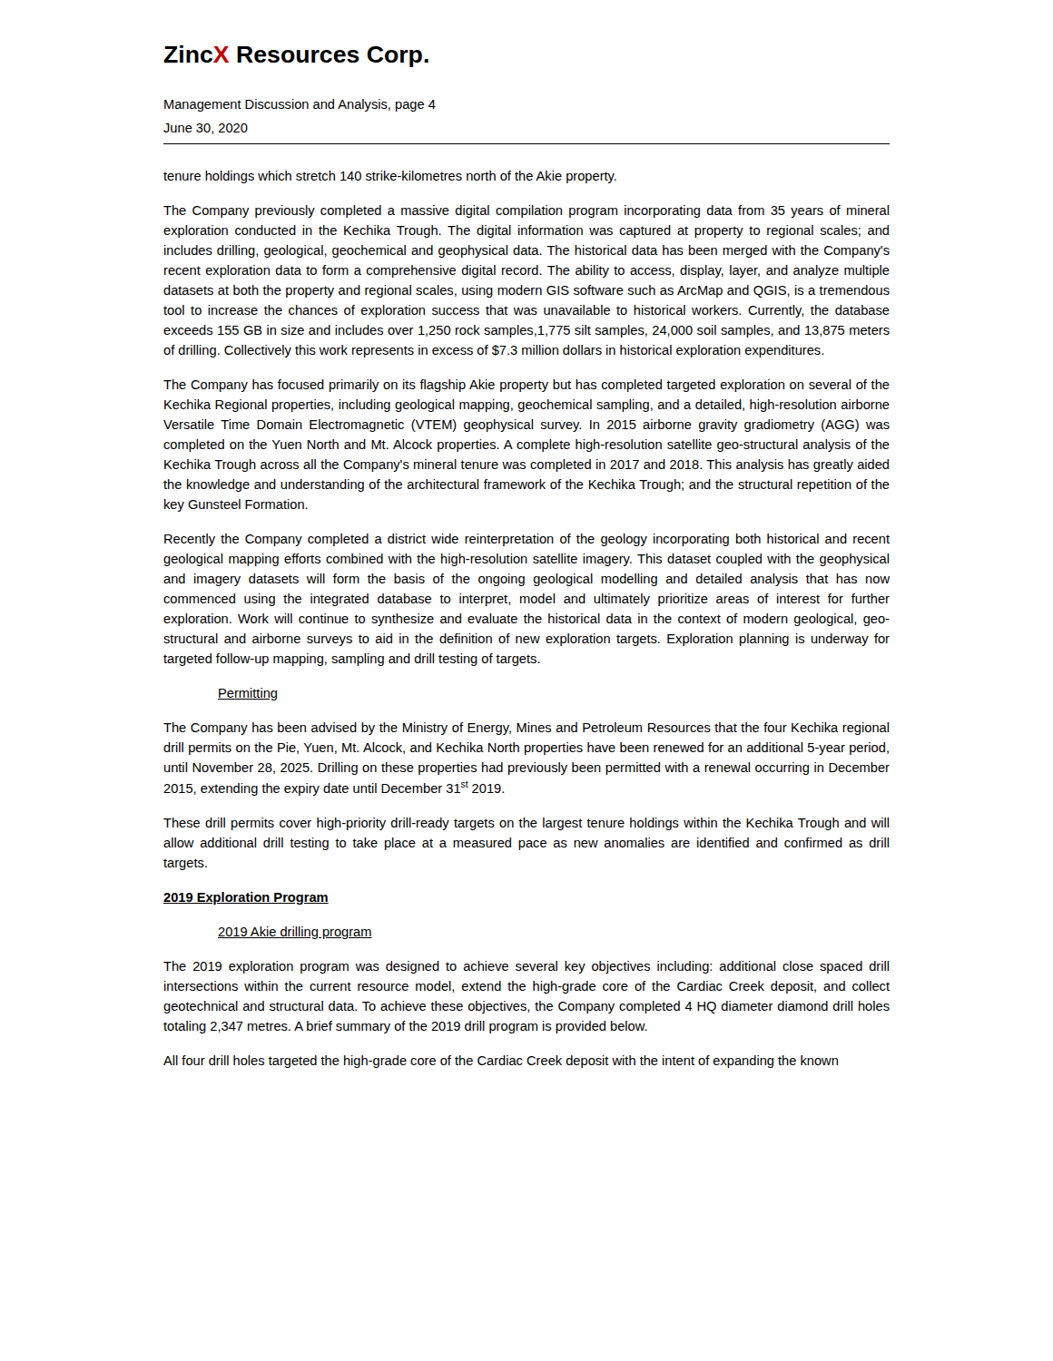ZincX Resources Corp.
Management Discussion and Analysis, page 4
June 30, 2020
tenure holdings which stretch 140 strike-kilometres north of the Akie property.
The Company previously completed a massive digital compilation program incorporating data from 35 years of mineral exploration conducted in the Kechika Trough. The digital information was captured at property to regional scales; and includes drilling, geological, geochemical and geophysical data. The historical data has been merged with the Company's recent exploration data to form a comprehensive digital record. The ability to access, display, layer, and analyze multiple datasets at both the property and regional scales, using modern GIS software such as ArcMap and QGIS, is a tremendous tool to increase the chances of exploration success that was unavailable to historical workers. Currently, the database exceeds 155 GB in size and includes over 1,250 rock samples,1,775 silt samples, 24,000 soil samples, and 13,875 meters of drilling. Collectively this work represents in excess of $7.3 million dollars in historical exploration expenditures.
The Company has focused primarily on its flagship Akie property but has completed targeted exploration on several of the Kechika Regional properties, including geological mapping, geochemical sampling, and a detailed, high-resolution airborne Versatile Time Domain Electromagnetic (VTEM) geophysical survey. In 2015 airborne gravity gradiometry (AGG) was completed on the Yuen North and Mt. Alcock properties. A complete high-resolution satellite geo-structural analysis of the Kechika Trough across all the Company's mineral tenure was completed in 2017 and 2018. This analysis has greatly aided the knowledge and understanding of the architectural framework of the Kechika Trough; and the structural repetition of the key Gunsteel Formation.
Recently the Company completed a district wide reinterpretation of the geology incorporating both historical and recent geological mapping efforts combined with the high-resolution satellite imagery. This dataset coupled with the geophysical and imagery datasets will form the basis of the ongoing geological modelling and detailed analysis that has now commenced using the integrated database to interpret, model and ultimately prioritize areas of interest for further exploration. Work will continue to synthesize and evaluate the historical data in the context of modern geological, geo-structural and airborne surveys to aid in the definition of new exploration targets. Exploration planning is underway for targeted follow-up mapping, sampling and drill testing of targets.
Permitting
The Company has been advised by the Ministry of Energy, Mines and Petroleum Resources that the four Kechika regional drill permits on the Pie, Yuen, Mt. Alcock, and Kechika North properties have been renewed for an additional 5-year period, until November 28, 2025. Drilling on these properties had previously been permitted with a renewal occurring in December 2015, extending the expiry date until December 31st 2019.
These drill permits cover high-priority drill-ready targets on the largest tenure holdings within the Kechika Trough and will allow additional drill testing to take place at a measured pace as new anomalies are identified and confirmed as drill targets.
2019 Exploration Program
2019 Akie drilling program
The 2019 exploration program was designed to achieve several key objectives including: additional close spaced drill intersections within the current resource model, extend the high-grade core of the Cardiac Creek deposit, and collect geotechnical and structural data. To achieve these objectives, the Company completed 4 HQ diameter diamond drill holes totaling 2,347 metres. A brief summary of the 2019 drill program is provided below.
All four drill holes targeted the high-grade core of the Cardiac Creek deposit with the intent of expanding the known